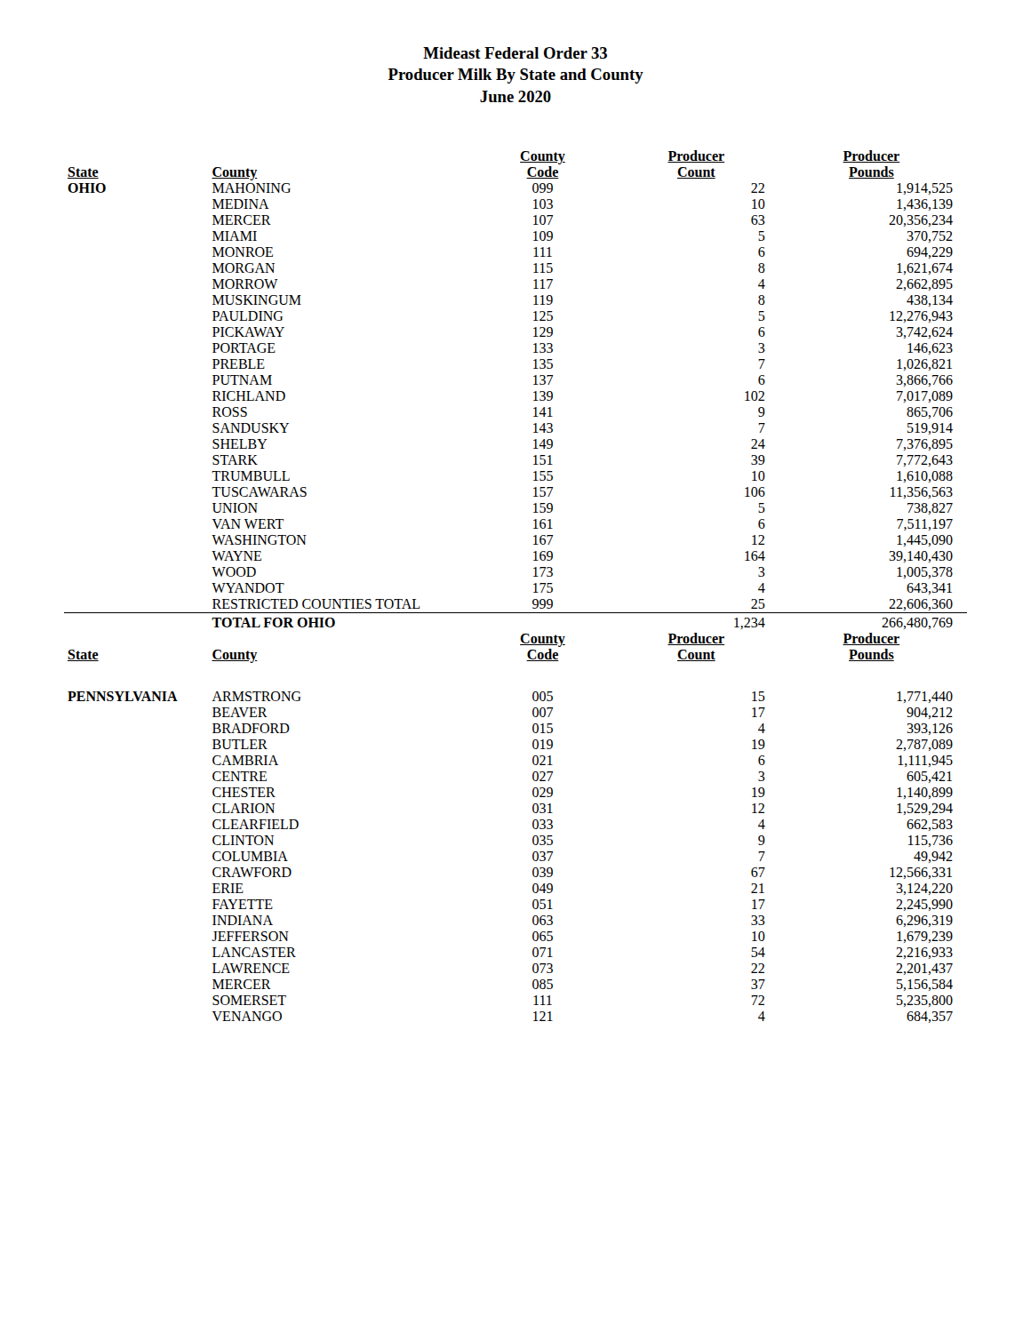Mideast Federal Order 33
Producer Milk By State and County
June 2020
| | | County | Producer | Producer |
| --- | --- | --- | --- | --- |
| State | County | Code | Count | Pounds |
| OHIO | MAHONING | 099 | 22 | 1,914,525 |
| | MEDINA | 103 | 10 | 1,436,139 |
| | MERCER | 107 | 63 | 20,356,234 |
| | MIAMI | 109 | 5 | 370,752 |
| | MONROE | 111 | 6 | 694,229 |
| | MORGAN | 115 | 8 | 1,621,674 |
| | MORROW | 117 | 4 | 2,662,895 |
| | MUSKINGUM | 119 | 8 | 438,134 |
| | PAULDING | 125 | 5 | 12,276,943 |
| | PICKAWAY | 129 | 6 | 3,742,624 |
| | PORTAGE | 133 | 3 | 146,623 |
| | PREBLE | 135 | 7 | 1,026,821 |
| | PUTNAM | 137 | 6 | 3,866,766 |
| | RICHLAND | 139 | 102 | 7,017,089 |
| | ROSS | 141 | 9 | 865,706 |
| | SANDUSKY | 143 | 7 | 519,914 |
| | SHELBY | 149 | 24 | 7,376,895 |
| | STARK | 151 | 39 | 7,772,643 |
| | TRUMBULL | 155 | 10 | 1,610,088 |
| | TUSCAWARAS | 157 | 106 | 11,356,563 |
| | UNION | 159 | 5 | 738,827 |
| | VAN WERT | 161 | 6 | 7,511,197 |
| | WASHINGTON | 167 | 12 | 1,445,090 |
| | WAYNE | 169 | 164 | 39,140,430 |
| | WOOD | 173 | 3 | 1,005,378 |
| | WYANDOT | 175 | 4 | 643,341 |
| | RESTRICTED COUNTIES TOTAL | 999 | 25 | 22,606,360 |
| | TOTAL FOR OHIO | | 1,234 | 266,480,769 |
| | | County | Producer | Producer |
| --- | --- | --- | --- | --- |
| State | County | Code | Count | Pounds |
| PENNSYLVANIA | ARMSTRONG | 005 | 15 | 1,771,440 |
| | BEAVER | 007 | 17 | 904,212 |
| | BRADFORD | 015 | 4 | 393,126 |
| | BUTLER | 019 | 19 | 2,787,089 |
| | CAMBRIA | 021 | 6 | 1,111,945 |
| | CENTRE | 027 | 3 | 605,421 |
| | CHESTER | 029 | 19 | 1,140,899 |
| | CLARION | 031 | 12 | 1,529,294 |
| | CLEARFIELD | 033 | 4 | 662,583 |
| | CLINTON | 035 | 9 | 115,736 |
| | COLUMBIA | 037 | 7 | 49,942 |
| | CRAWFORD | 039 | 67 | 12,566,331 |
| | ERIE | 049 | 21 | 3,124,220 |
| | FAYETTE | 051 | 17 | 2,245,990 |
| | INDIANA | 063 | 33 | 6,296,319 |
| | JEFFERSON | 065 | 10 | 1,679,239 |
| | LANCASTER | 071 | 54 | 2,216,933 |
| | LAWRENCE | 073 | 22 | 2,201,437 |
| | MERCER | 085 | 37 | 5,156,584 |
| | SOMERSET | 111 | 72 | 5,235,800 |
| | VENANGO | 121 | 4 | 684,357 |